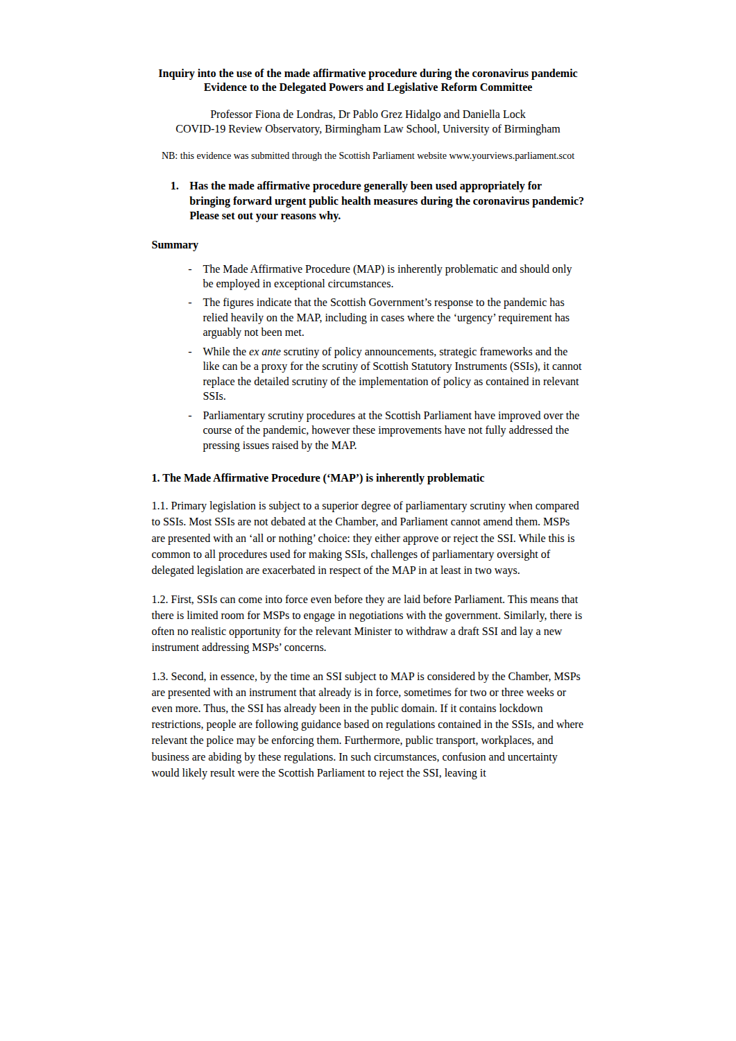Inquiry into the use of the made affirmative procedure during the coronavirus pandemic
Evidence to the Delegated Powers and Legislative Reform Committee
Professor Fiona de Londras, Dr Pablo Grez Hidalgo and Daniella Lock
COVID-19 Review Observatory, Birmingham Law School, University of Birmingham
NB: this evidence was submitted through the Scottish Parliament website www.yourviews.parliament.scot
Has the made affirmative procedure generally been used appropriately for bringing forward urgent public health measures during the coronavirus pandemic? Please set out your reasons why.
Summary
The Made Affirmative Procedure (MAP) is inherently problematic and should only be employed in exceptional circumstances.
The figures indicate that the Scottish Government’s response to the pandemic has relied heavily on the MAP, including in cases where the ‘urgency’ requirement has arguably not been met.
While the ex ante scrutiny of policy announcements, strategic frameworks and the like can be a proxy for the scrutiny of Scottish Statutory Instruments (SSIs), it cannot replace the detailed scrutiny of the implementation of policy as contained in relevant SSIs.
Parliamentary scrutiny procedures at the Scottish Parliament have improved over the course of the pandemic, however these improvements have not fully addressed the pressing issues raised by the MAP.
1. The Made Affirmative Procedure (‘MAP’) is inherently problematic
1.1. Primary legislation is subject to a superior degree of parliamentary scrutiny when compared to SSIs. Most SSIs are not debated at the Chamber, and Parliament cannot amend them. MSPs are presented with an ‘all or nothing’ choice: they either approve or reject the SSI. While this is common to all procedures used for making SSIs, challenges of parliamentary oversight of delegated legislation are exacerbated in respect of the MAP in at least in two ways.
1.2. First, SSIs can come into force even before they are laid before Parliament. This means that there is limited room for MSPs to engage in negotiations with the government. Similarly, there is often no realistic opportunity for the relevant Minister to withdraw a draft SSI and lay a new instrument addressing MSPs’ concerns.
1.3. Second, in essence, by the time an SSI subject to MAP is considered by the Chamber, MSPs are presented with an instrument that already is in force, sometimes for two or three weeks or even more. Thus, the SSI has already been in the public domain. If it contains lockdown restrictions, people are following guidance based on regulations contained in the SSIs, and where relevant the police may be enforcing them. Furthermore, public transport, workplaces, and business are abiding by these regulations. In such circumstances, confusion and uncertainty would likely result were the Scottish Parliament to reject the SSI, leaving it